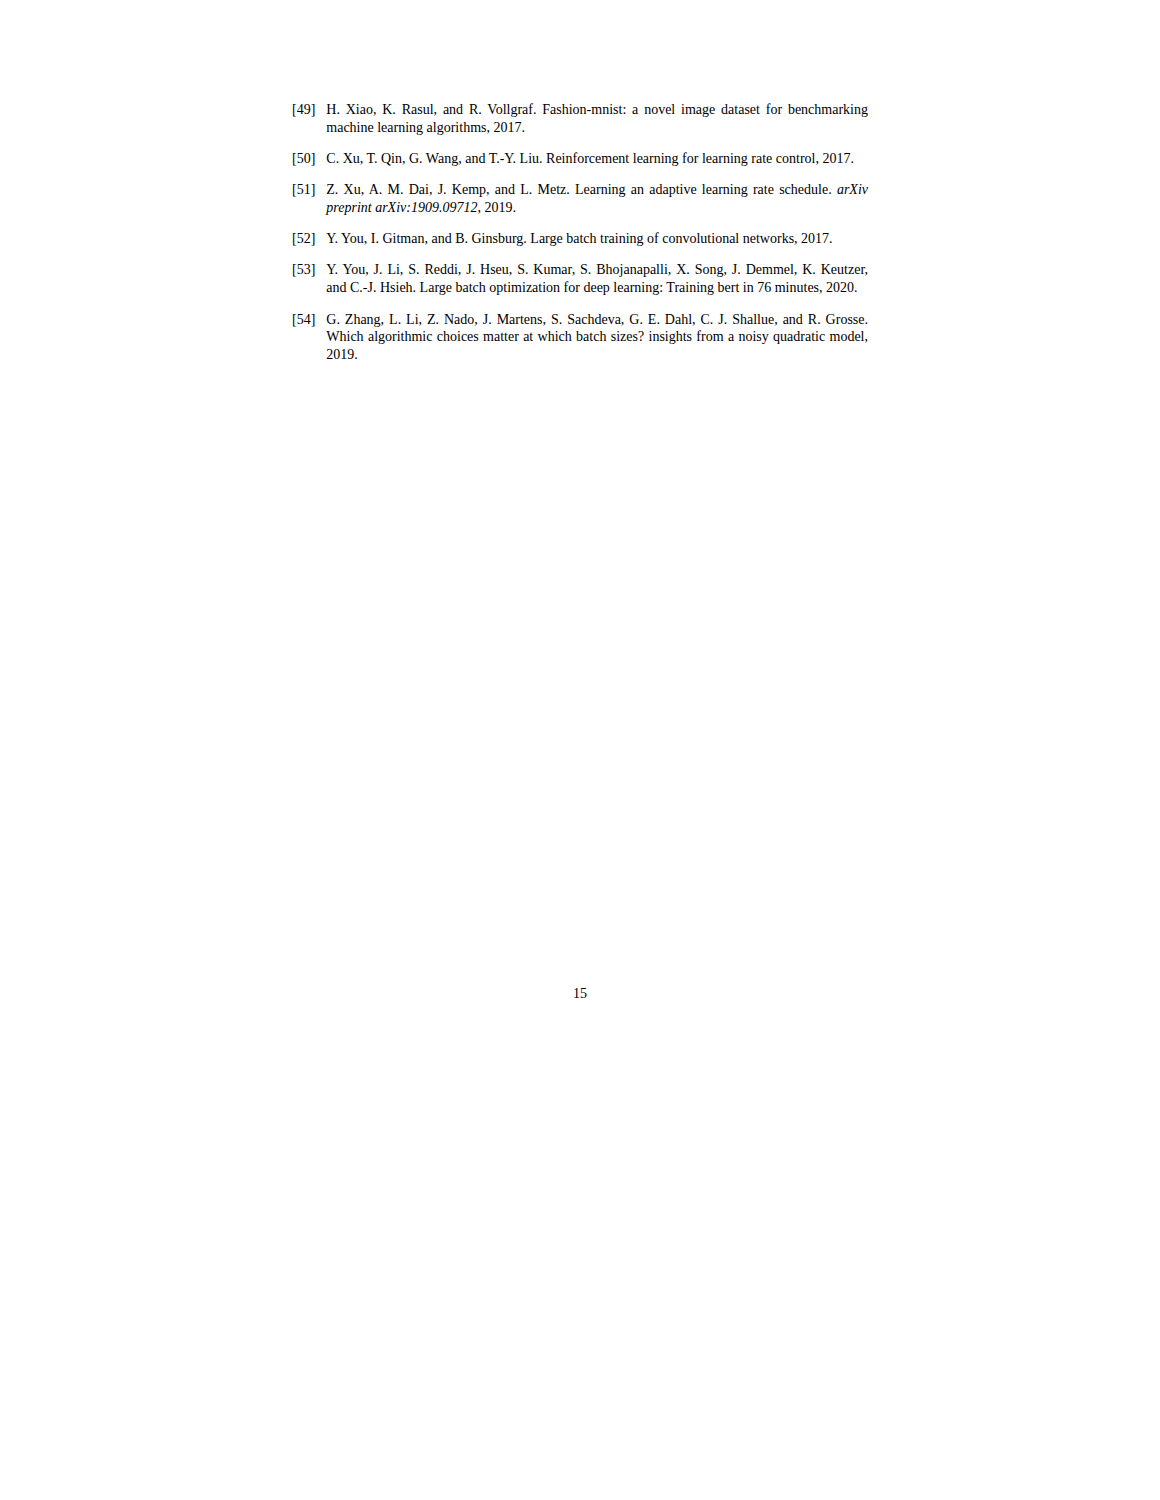[49] H. Xiao, K. Rasul, and R. Vollgraf. Fashion-mnist: a novel image dataset for benchmarking machine learning algorithms, 2017.
[50] C. Xu, T. Qin, G. Wang, and T.-Y. Liu. Reinforcement learning for learning rate control, 2017.
[51] Z. Xu, A. M. Dai, J. Kemp, and L. Metz. Learning an adaptive learning rate schedule. arXiv preprint arXiv:1909.09712, 2019.
[52] Y. You, I. Gitman, and B. Ginsburg. Large batch training of convolutional networks, 2017.
[53] Y. You, J. Li, S. Reddi, J. Hseu, S. Kumar, S. Bhojanapalli, X. Song, J. Demmel, K. Keutzer, and C.-J. Hsieh. Large batch optimization for deep learning: Training bert in 76 minutes, 2020.
[54] G. Zhang, L. Li, Z. Nado, J. Martens, S. Sachdeva, G. E. Dahl, C. J. Shallue, and R. Grosse. Which algorithmic choices matter at which batch sizes? insights from a noisy quadratic model, 2019.
15